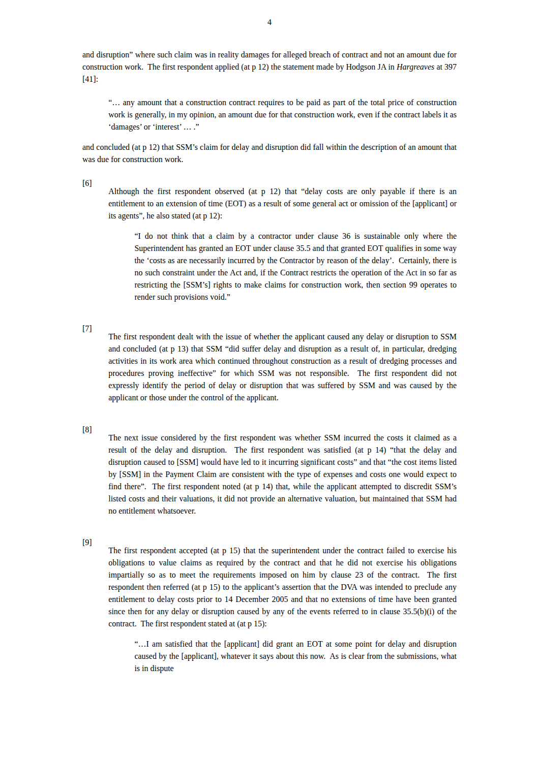4
and disruption” where such claim was in reality damages for alleged breach of contract and not an amount due for construction work. The first respondent applied (at p 12) the statement made by Hodgson JA in Hargreaves at 397 [41]:
“… any amount that a construction contract requires to be paid as part of the total price of construction work is generally, in my opinion, an amount due for that construction work, even if the contract labels it as ‘damages’ or ‘interest’ … .”
and concluded (at p 12) that SSM’s claim for delay and disruption did fall within the description of an amount that was due for construction work.
[6]
Although the first respondent observed (at p 12) that “delay costs are only payable if there is an entitlement to an extension of time (EOT) as a result of some general act or omission of the [applicant] or its agents”, he also stated (at p 12):
“I do not think that a claim by a contractor under clause 36 is sustainable only where the Superintendent has granted an EOT under clause 35.5 and that granted EOT qualifies in some way the ‘costs as are necessarily incurred by the Contractor by reason of the delay’. Certainly, there is no such constraint under the Act and, if the Contract restricts the operation of the Act in so far as restricting the [SSM’s] rights to make claims for construction work, then section 99 operates to render such provisions void.”
[7]
The first respondent dealt with the issue of whether the applicant caused any delay or disruption to SSM and concluded (at p 13) that SSM “did suffer delay and disruption as a result of, in particular, dredging activities in its work area which continued throughout construction as a result of dredging processes and procedures proving ineffective” for which SSM was not responsible. The first respondent did not expressly identify the period of delay or disruption that was suffered by SSM and was caused by the applicant or those under the control of the applicant.
[8]
The next issue considered by the first respondent was whether SSM incurred the costs it claimed as a result of the delay and disruption. The first respondent was satisfied (at p 14) “that the delay and disruption caused to [SSM] would have led to it incurring significant costs” and that “the cost items listed by [SSM] in the Payment Claim are consistent with the type of expenses and costs one would expect to find there”. The first respondent noted (at p 14) that, while the applicant attempted to discredit SSM’s listed costs and their valuations, it did not provide an alternative valuation, but maintained that SSM had no entitlement whatsoever.
[9]
The first respondent accepted (at p 15) that the superintendent under the contract failed to exercise his obligations to value claims as required by the contract and that he did not exercise his obligations impartially so as to meet the requirements imposed on him by clause 23 of the contract. The first respondent then referred (at p 15) to the applicant’s assertion that the DVA was intended to preclude any entitlement to delay costs prior to 14 December 2005 and that no extensions of time have been granted since then for any delay or disruption caused by any of the events referred to in clause 35.5(b)(i) of the contract. The first respondent stated at (at p 15):
“…I am satisfied that the [applicant] did grant an EOT at some point for delay and disruption caused by the [applicant], whatever it says about this now. As is clear from the submissions, what is in dispute